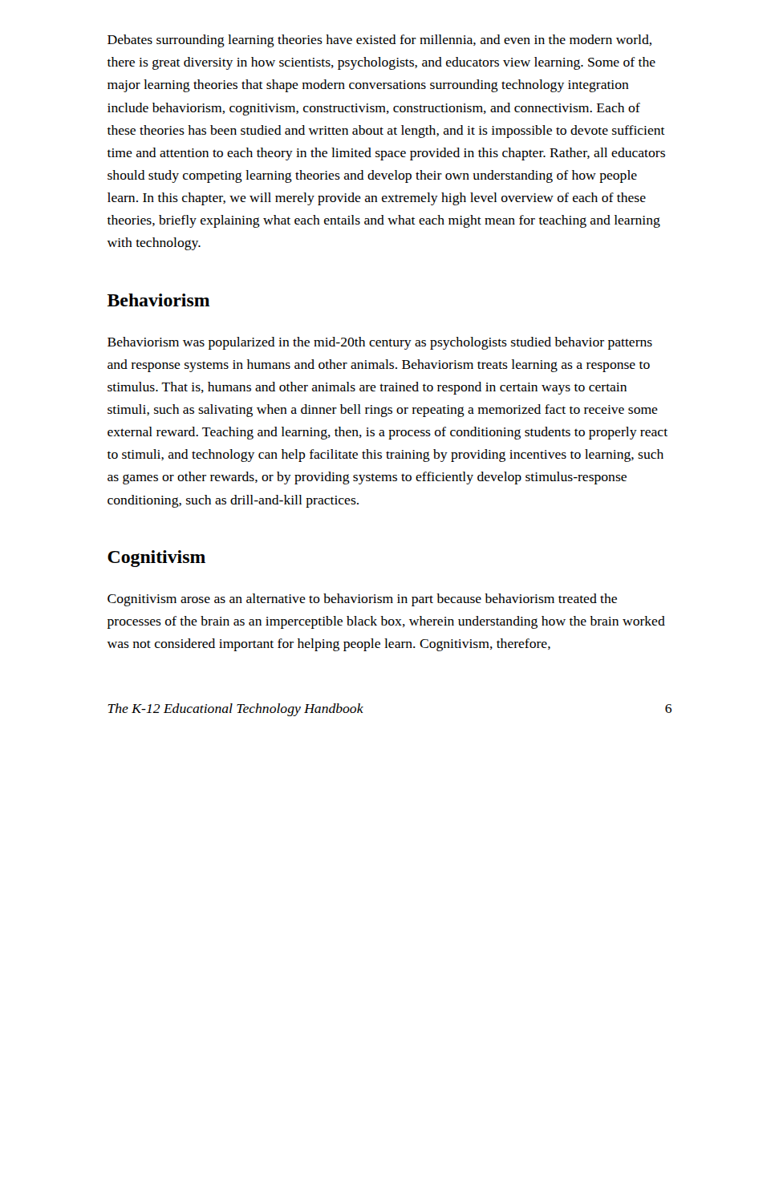Debates surrounding learning theories have existed for millennia, and even in the modern world, there is great diversity in how scientists, psychologists, and educators view learning. Some of the major learning theories that shape modern conversations surrounding technology integration include behaviorism, cognitivism, constructivism, constructionism, and connectivism. Each of these theories has been studied and written about at length, and it is impossible to devote sufficient time and attention to each theory in the limited space provided in this chapter. Rather, all educators should study competing learning theories and develop their own understanding of how people learn. In this chapter, we will merely provide an extremely high level overview of each of these theories, briefly explaining what each entails and what each might mean for teaching and learning with technology.
Behaviorism
Behaviorism was popularized in the mid-20th century as psychologists studied behavior patterns and response systems in humans and other animals. Behaviorism treats learning as a response to stimulus. That is, humans and other animals are trained to respond in certain ways to certain stimuli, such as salivating when a dinner bell rings or repeating a memorized fact to receive some external reward. Teaching and learning, then, is a process of conditioning students to properly react to stimuli, and technology can help facilitate this training by providing incentives to learning, such as games or other rewards, or by providing systems to efficiently develop stimulus-response conditioning, such as drill-and-kill practices.
Cognitivism
Cognitivism arose as an alternative to behaviorism in part because behaviorism treated the processes of the brain as an imperceptible black box, wherein understanding how the brain worked was not considered important for helping people learn. Cognitivism, therefore,
The K-12 Educational Technology Handbook 6